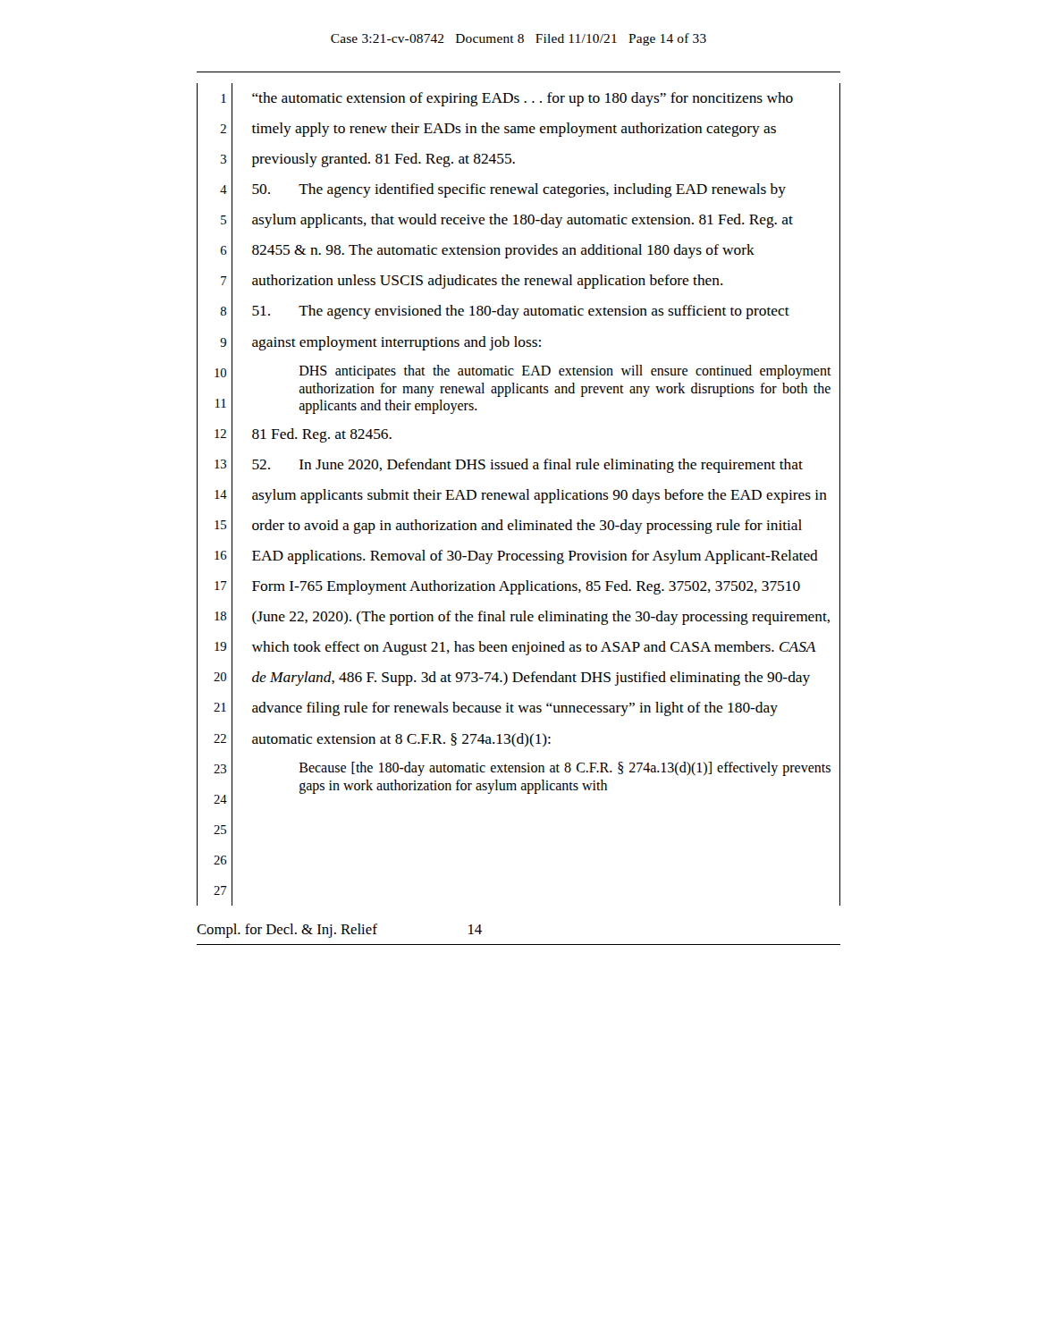Case 3:21-cv-08742 Document 8 Filed 11/10/21 Page 14 of 33
1
2
3
4
5
6
7
8
9
10
11
12
13
14
15
16
17
18
19
20
21
22
23
24
25
26
27
“the automatic extension of expiring EADs . . . for up to 180 days” for noncitizens who
timely apply to renew their EADs in the same employment authorization category as
previously granted. 81 Fed. Reg. at 82455.
50. The agency identified specific renewal categories, including EAD renewals by
asylum applicants, that would receive the 180-day automatic extension. 81 Fed. Reg. at
82455 & n. 98. The automatic extension provides an additional 180 days of work
authorization unless USCIS adjudicates the renewal application before then.
51. The agency envisioned the 180-day automatic extension as sufficient to protect
against employment interruptions and job loss:
DHS anticipates that the automatic EAD extension will ensure continued employment authorization for many renewal applicants and prevent any work disruptions for both the applicants and their employers.
81 Fed. Reg. at 82456.
52. In June 2020, Defendant DHS issued a final rule eliminating the requirement that
asylum applicants submit their EAD renewal applications 90 days before the EAD expires in
order to avoid a gap in authorization and eliminated the 30-day processing rule for initial
EAD applications. Removal of 30-Day Processing Provision for Asylum Applicant-Related
Form I-765 Employment Authorization Applications, 85 Fed. Reg. 37502, 37502, 37510
(June 22, 2020). (The portion of the final rule eliminating the 30-day processing requirement,
which took effect on August 21, has been enjoined as to ASAP and CASA members. CASA
de Maryland, 486 F. Supp. 3d at 973-74.) Defendant DHS justified eliminating the 90-day
advance filing rule for renewals because it was “unnecessary” in light of the 180-day
automatic extension at 8 C.F.R. § 274a.13(d)(1):
Because [the 180-day automatic extension at 8 C.F.R. § 274a.13(d)(1)] effectively prevents gaps in work authorization for asylum applicants with
Compl. for Decl. & Inj. Relief
14